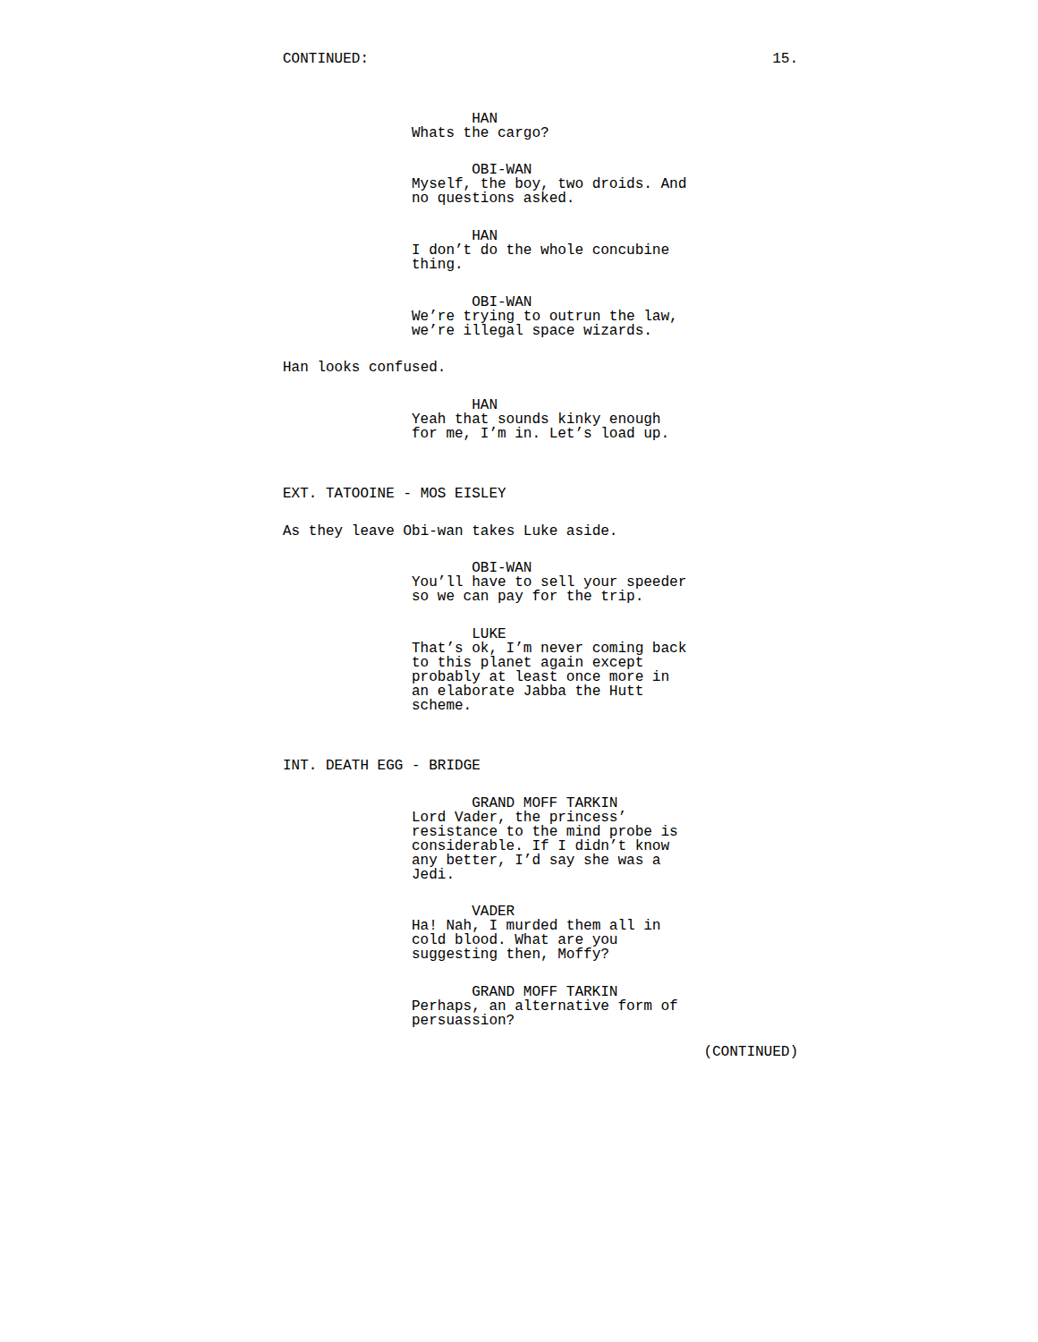CONTINUED:
15.
HAN
Whats the cargo?
OBI-WAN
Myself, the boy, two droids. And no questions asked.
HAN
I don’t do the whole concubine thing.
OBI-WAN
We’re trying to outrun the law, we’re illegal space wizards.
Han looks confused.
HAN
Yeah that sounds kinky enough for me, I’m in. Let’s load up.
EXT. TATOOINE - MOS EISLEY
As they leave Obi-wan takes Luke aside.
OBI-WAN
You’ll have to sell your speeder so we can pay for the trip.
LUKE
That’s ok, I’m never coming back to this planet again except probably at least once more in an elaborate Jabba the Hutt scheme.
INT. DEATH EGG - BRIDGE
GRAND MOFF TARKIN
Lord Vader, the princess’ resistance to the mind probe is considerable. If I didn’t know any better, I’d say she was a Jedi.
VADER
Ha! Nah, I murded them all in cold blood. What are you suggesting then, Moffy?
GRAND MOFF TARKIN
Perhaps, an alternative form of persuassion?
(CONTINUED)